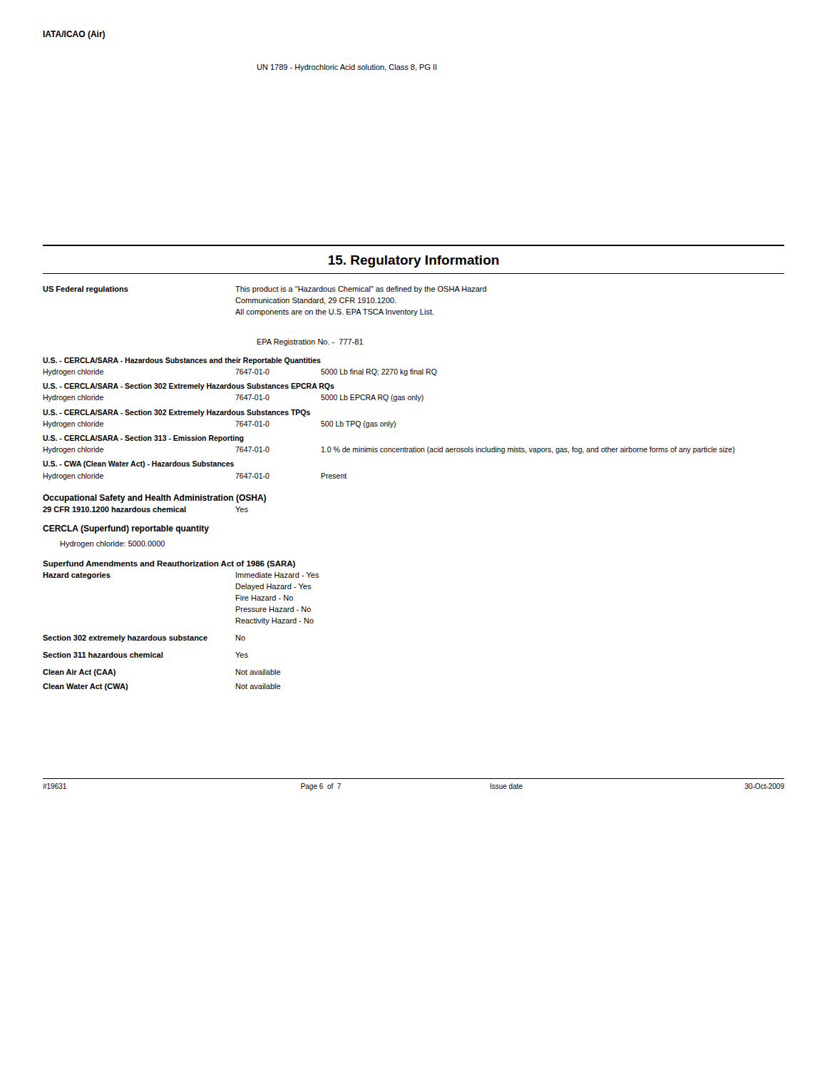IATA/ICAO (Air)
UN 1789 - Hydrochloric Acid solution, Class 8, PG II
15. Regulatory Information
| US Federal regulations | This product is a "Hazardous Chemical" as defined by the OSHA Hazard Communication Standard, 29 CFR 1910.1200. All components are on the U.S. EPA TSCA Inventory List. |
EPA Registration No. - 777-81
U.S. - CERCLA/SARA - Hazardous Substances and their Reportable Quantities
| Hydrogen chloride | 7647-01-0 | 5000 Lb final RQ; 2270 kg final RQ |
U.S. - CERCLA/SARA - Section 302 Extremely Hazardous Substances EPCRA RQs
| Hydrogen chloride | 7647-01-0 | 5000 Lb EPCRA RQ (gas only) |
U.S. - CERCLA/SARA - Section 302 Extremely Hazardous Substances TPQs
| Hydrogen chloride | 7647-01-0 | 500 Lb TPQ (gas only) |
U.S. - CERCLA/SARA - Section 313 - Emission Reporting
| Hydrogen chloride | 7647-01-0 | 1.0 % de minimis concentration (acid aerosols including mists, vapors, gas, fog, and other airborne forms of any particle size) |
U.S. - CWA (Clean Water Act) - Hazardous Substances
| Hydrogen chloride | 7647-01-0 | Present |
Occupational Safety and Health Administration (OSHA)
| 29 CFR 1910.1200 hazardous chemical | Yes |
CERCLA (Superfund) reportable quantity
Hydrogen chloride: 5000.0000
Superfund Amendments and Reauthorization Act of 1986 (SARA)
| Hazard categories | Immediate Hazard - Yes Delayed Hazard - Yes Fire Hazard - No Pressure Hazard - No Reactivity Hazard - No |
| Section 302 extremely hazardous substance | No |
| Section 311 hazardous chemical | Yes |
| Clean Air Act (CAA) | Not available |
| Clean Water Act (CWA) | Not available |
| #19631 | Page 6 of 7 | Issue date | 30-Oct-2009 |